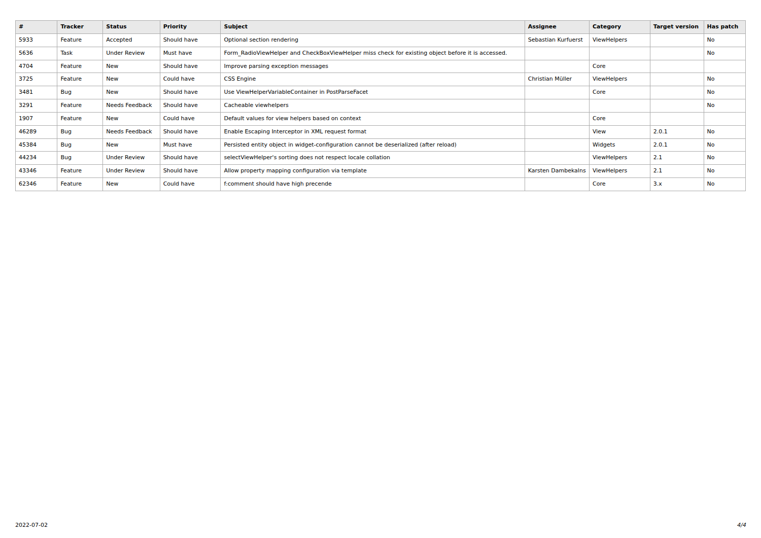| # | Tracker | Status | Priority | Subject | Assignee | Category | Target version | Has patch |
| --- | --- | --- | --- | --- | --- | --- | --- | --- |
| 5933 | Feature | Accepted | Should have | Optional section rendering | Sebastian Kurfuerst | ViewHelpers | | No |
| 5636 | Task | Under Review | Must have | Form_RadioViewHelper and CheckBoxViewHelper miss check for existing object before it is accessed. | | | | No |
| 4704 | Feature | New | Should have | Improve parsing exception messages | | Core | | |
| 3725 | Feature | New | Could have | CSS Engine | Christian Müller | ViewHelpers | | No |
| 3481 | Bug | New | Should have | Use ViewHelperVariableContainer in PostParseFacet | | Core | | No |
| 3291 | Feature | Needs Feedback | Should have | Cacheable viewhelpers | | | | No |
| 1907 | Feature | New | Could have | Default values for view helpers based on context | | Core | | |
| 46289 | Bug | Needs Feedback | Should have | Enable Escaping Interceptor in XML request format | | View | 2.0.1 | No |
| 45384 | Bug | New | Must have | Persisted entity object in widget-configuration cannot be deserialized (after reload) | | Widgets | 2.0.1 | No |
| 44234 | Bug | Under Review | Should have | selectViewHelper's sorting does not respect locale collation | | ViewHelpers | 2.1 | No |
| 43346 | Feature | Under Review | Should have | Allow property mapping configuration via template | Karsten Dambekalns | ViewHelpers | 2.1 | No |
| 62346 | Feature | New | Could have | f:comment should have high precende | | Core | 3.x | No |
2022-07-02 4/4